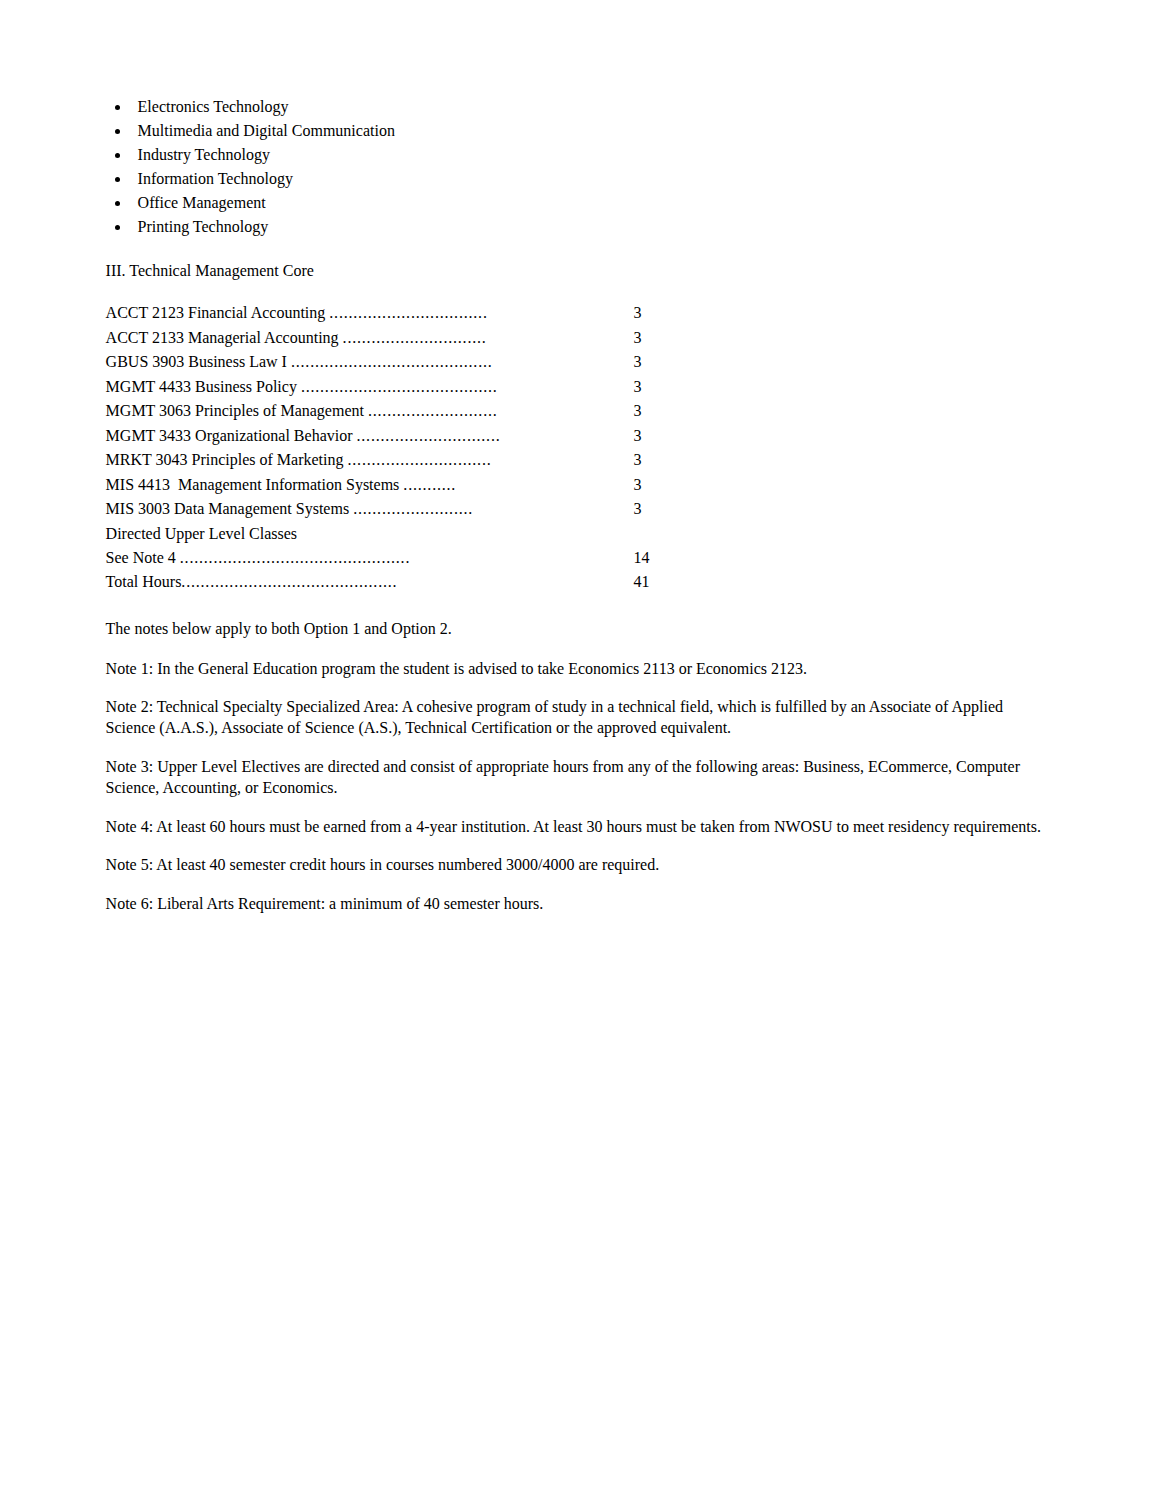Electronics Technology
Multimedia and Digital Communication
Industry Technology
Information Technology
Office Management
Printing Technology
III. Technical Management Core
| ACCT 2123 Financial Accounting ................................. | 3 |
| ACCT 2133 Managerial Accounting .............................. | 3 |
| GBUS 3903 Business Law I .......................................... | 3 |
| MGMT 4433 Business Policy ......................................... | 3 |
| MGMT 3063 Principles of Management ........................... | 3 |
| MGMT 3433 Organizational Behavior .............................. | 3 |
| MRKT 3043 Principles of Marketing .............................. | 3 |
| MIS 4413 Management Information Systems ........... | 3 |
| MIS 3003 Data Management Systems ......................... | 3 |
| Directed Upper Level Classes | |
| See Note 4 ................................................ | 14 |
| Total Hours ............................................. | 41 |
The notes below apply to both Option 1 and Option 2.
Note 1: In the General Education program the student is advised to take Economics 2113 or Economics 2123.
Note 2: Technical Specialty Specialized Area: A cohesive program of study in a technical field, which is fulfilled by an Associate of Applied Science (A.A.S.), Associate of Science (A.S.), Technical Certification or the approved equivalent.
Note 3: Upper Level Electives are directed and consist of appropriate hours from any of the following areas: Business, ECommerce, Computer Science, Accounting, or Economics.
Note 4: At least 60 hours must be earned from a 4-year institution. At least 30 hours must be taken from NWOSU to meet residency requirements.
Note 5: At least 40 semester credit hours in courses numbered 3000/4000 are required.
Note 6: Liberal Arts Requirement: a minimum of 40 semester hours.